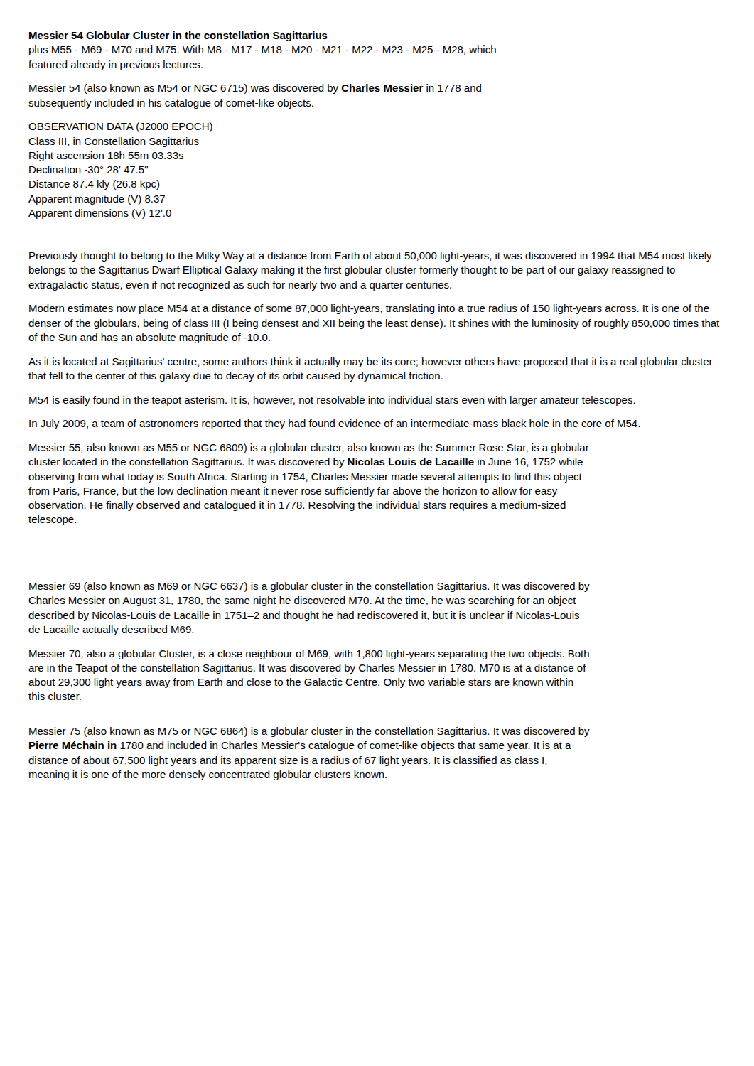Messier 54 Globular Cluster in the constellation Sagittarius
plus M55 - M69 - M70 and M75. With M8 - M17 - M18 - M20 - M21 - M22 - M23 - M25 - M28, which featured already in previous lectures.
Messier 54 (also known as M54 or NGC 6715) was discovered by Charles Messier in 1778 and subsequently included in his catalogue of comet-like objects.
OBSERVATION DATA (J2000 EPOCH)
Class III, in Constellation Sagittarius
Right ascension 18h 55m 03.33s
Declination -30° 28' 47.5"
Distance 87.4 kly (26.8 kpc)
Apparent magnitude (V) 8.37
Apparent dimensions (V) 12'.0
Previously thought to belong to the Milky Way at a distance from Earth of about 50,000 light-years, it was discovered in 1994 that M54 most likely belongs to the Sagittarius Dwarf Elliptical Galaxy making it the first globular cluster formerly thought to be part of our galaxy reassigned to extragalactic status, even if not recognized as such for nearly two and a quarter centuries.
Modern estimates now place M54 at a distance of some 87,000 light-years, translating into a true radius of 150 light-years across. It is one of the denser of the globulars, being of class III (I being densest and XII being the least dense). It shines with the luminosity of roughly 850,000 times that of the Sun and has an absolute magnitude of -10.0.
As it is located at Sagittarius' centre, some authors think it actually may be its core; however others have proposed that it is a real globular cluster that fell to the center of this galaxy due to decay of its orbit caused by dynamical friction.
M54 is easily found in the teapot asterism. It is, however, not resolvable into individual stars even with larger amateur telescopes.
In July 2009, a team of astronomers reported that they had found evidence of an intermediate-mass black hole in the core of M54.
Messier 55, also known as M55 or NGC 6809) is a globular cluster, also known as the Summer Rose Star, is a globular cluster located in the constellation Sagittarius. It was discovered by Nicolas Louis de Lacaille in June 16, 1752 while observing from what today is South Africa. Starting in 1754, Charles Messier made several attempts to find this object from Paris, France, but the low declination meant it never rose sufficiently far above the horizon to allow for easy observation. He finally observed and catalogued it in 1778. Resolving the individual stars requires a medium-sized telescope.
Messier 69 (also known as M69 or NGC 6637) is a globular cluster in the constellation Sagittarius. It was discovered by Charles Messier on August 31, 1780, the same night he discovered M70. At the time, he was searching for an object described by Nicolas-Louis de Lacaille in 1751–2 and thought he had rediscovered it, but it is unclear if Nicolas-Louis de Lacaille actually described M69.
Messier 70, also a globular Cluster, is a close neighbour of M69, with 1,800 light-years separating the two objects. Both are in the Teapot of the constellation Sagittarius. It was discovered by Charles Messier in 1780. M70 is at a distance of about 29,300 light years away from Earth and close to the Galactic Centre. Only two variable stars are known within this cluster.
Messier 75 (also known as M75 or NGC 6864) is a globular cluster in the constellation Sagittarius. It was discovered by Pierre Méchain in 1780 and included in Charles Messier's catalogue of comet-like objects that same year. It is at a distance of about 67,500 light years and its apparent size is a radius of 67 light years. It is classified as class I, meaning it is one of the more densely concentrated globular clusters known.